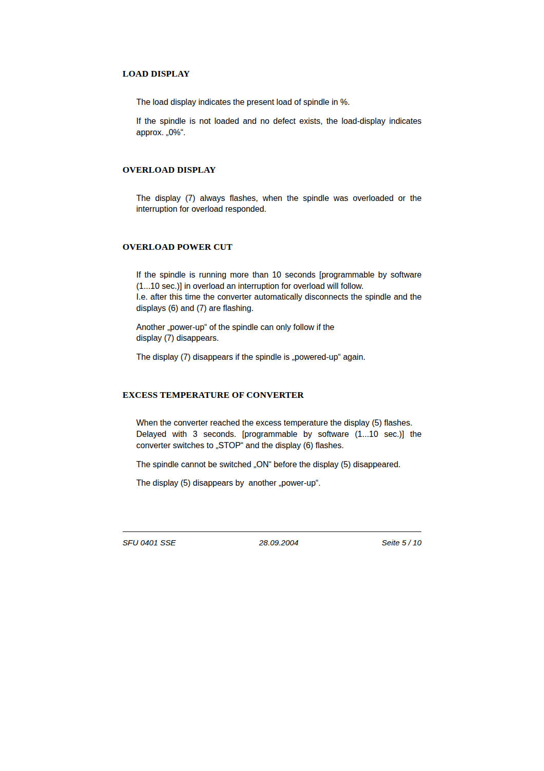LOAD DISPLAY
The load display indicates the present load of spindle in %.
If the spindle is not loaded and no defect exists, the load-display indicates approx. „0%“.
OVERLOAD DISPLAY
The display (7) always flashes, when the spindle was overloaded or the interruption for overload responded.
OVERLOAD POWER CUT
If the spindle is running more than 10 seconds [programmable by software (1...10 sec.)] in overload an interruption for overload will follow.
I.e. after this time the converter automatically disconnects the spindle and the displays (6) and (7) are flashing.
Another „power-up“ of the spindle can only follow if the
display (7) disappears.
The display (7) disappears if the spindle is „powered-up“ again.
EXCESS TEMPERATURE OF CONVERTER
When the converter reached the excess temperature the display (5) flashes.
Delayed with 3 seconds. [programmable by software (1...10 sec.)] the converter switches to „STOP“ and the display (6) flashes.
The spindle cannot be switched „ON“ before the display (5) disappeared.
The display (5) disappears by another „power-up“.
SFU 0401 SSE 28.09.2004 Seite 5 / 10